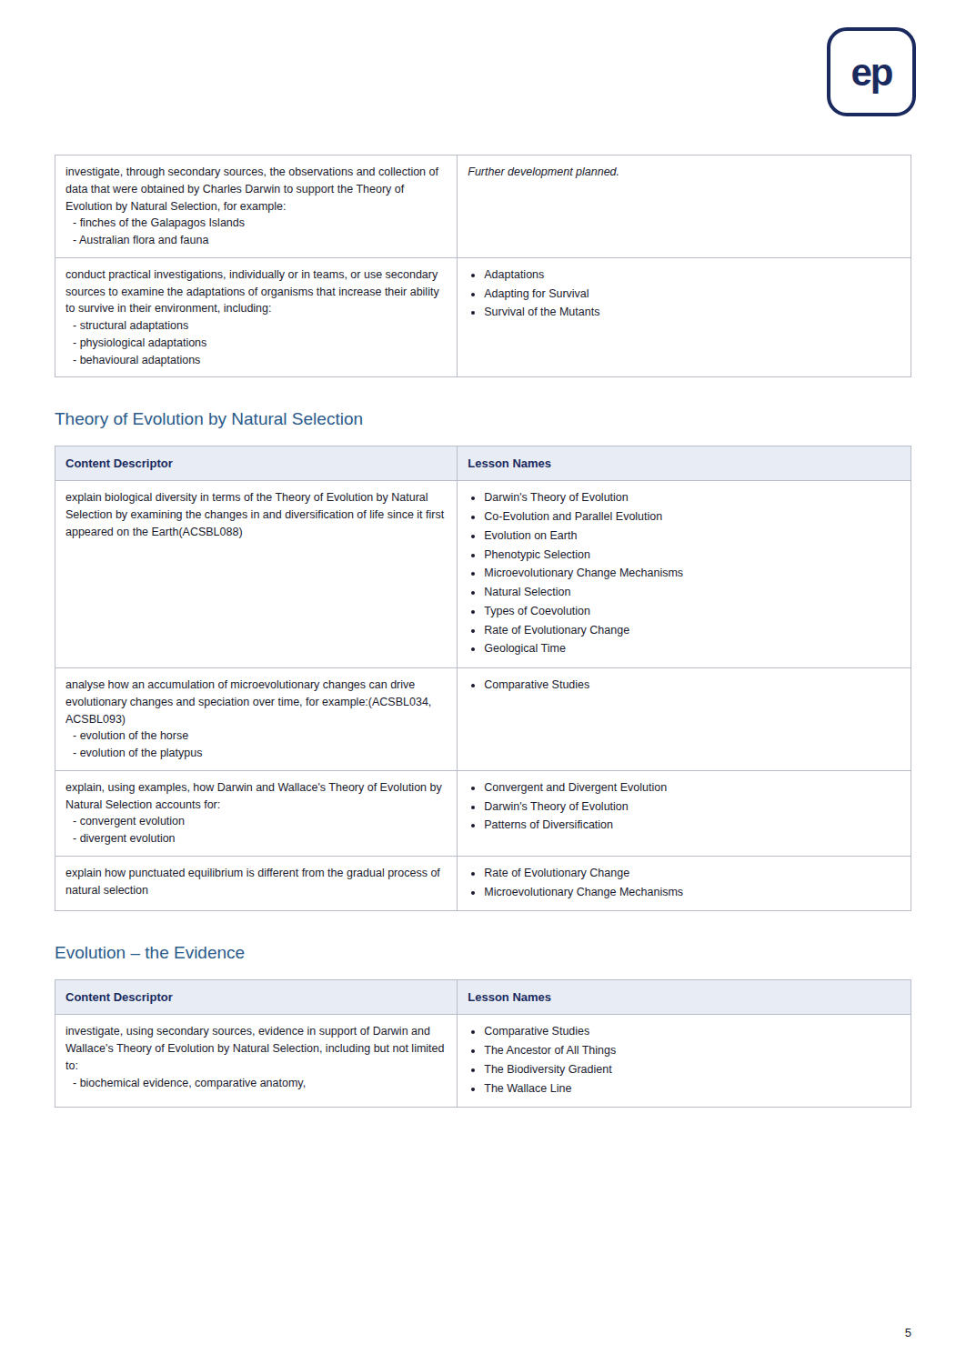ep
| investigate, through secondary sources, the observations and collection of data that were obtained by Charles Darwin to support the Theory of Evolution by Natural Selection, for example: - finches of the Galapagos Islands - Australian flora and fauna | Further development planned. |
| conduct practical investigations, individually or in teams, or use secondary sources to examine the adaptations of organisms that increase their ability to survive in their environment, including: - structural adaptations - physiological adaptations - behavioural adaptations | Adaptations Adapting for Survival Survival of the Mutants |
Theory of Evolution by Natural Selection
| Content Descriptor | Lesson Names |
| --- | --- |
| explain biological diversity in terms of the Theory of Evolution by Natural Selection by examining the changes in and diversification of life since it first appeared on the Earth(ACSBL088) | Darwin's Theory of Evolution Co-Evolution and Parallel Evolution Evolution on Earth Phenotypic Selection Microevolutionary Change Mechanisms Natural Selection Types of Coevolution Rate of Evolutionary Change Geological Time |
| analyse how an accumulation of microevolutionary changes can drive evolutionary changes and speciation over time, for example:(ACSBL034, ACSBL093) - evolution of the horse - evolution of the platypus | Comparative Studies |
| explain, using examples, how Darwin and Wallace's Theory of Evolution by Natural Selection accounts for: - convergent evolution - divergent evolution | Convergent and Divergent Evolution Darwin's Theory of Evolution Patterns of Diversification |
| explain how punctuated equilibrium is different from the gradual process of natural selection | Rate of Evolutionary Change Microevolutionary Change Mechanisms |
Evolution – the Evidence
| Content Descriptor | Lesson Names |
| --- | --- |
| investigate, using secondary sources, evidence in support of Darwin and Wallace's Theory of Evolution by Natural Selection, including but not limited to: - biochemical evidence, comparative anatomy, | Comparative Studies The Ancestor of All Things The Biodiversity Gradient The Wallace Line |
5